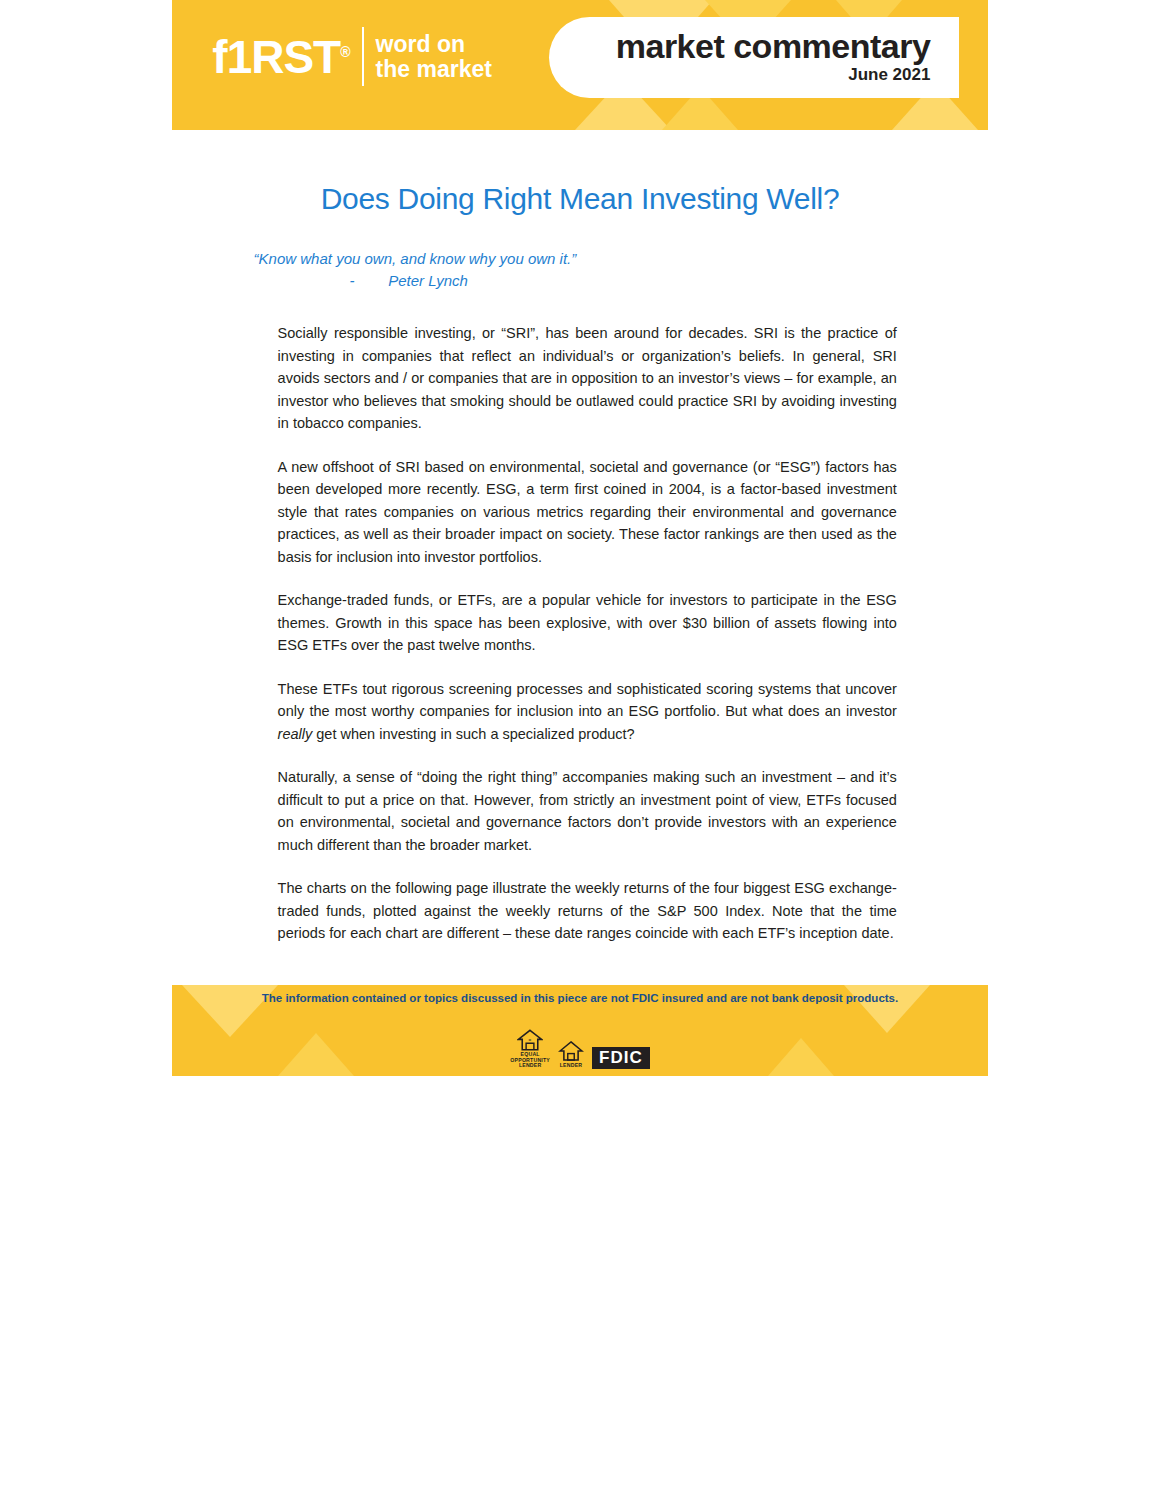f1RST®
word on
the market
market commentary
June 2021
Does Doing Right Mean Investing Well?
“Know what you own, and know why you own it.”
-Peter Lynch
Socially responsible investing, or “SRI”, has been around for decades. SRI is the practice of investing in companies that reflect an individual’s or organization’s beliefs. In general, SRI avoids sectors and / or companies that are in opposition to an investor’s views – for example, an investor who believes that smoking should be outlawed could practice SRI by avoiding investing in tobacco companies.
A new offshoot of SRI based on environmental, societal and governance (or “ESG”) factors has been developed more recently. ESG, a term first coined in 2004, is a factor-based investment style that rates companies on various metrics regarding their environmental and governance practices, as well as their broader impact on society. These factor rankings are then used as the basis for inclusion into investor portfolios.
Exchange-traded funds, or ETFs, are a popular vehicle for investors to participate in the ESG themes. Growth in this space has been explosive, with over $30 billion of assets flowing into ESG ETFs over the past twelve months.
These ETFs tout rigorous screening processes and sophisticated scoring systems that uncover only the most worthy companies for inclusion into an ESG portfolio. But what does an investor really get when investing in such a specialized product?
Naturally, a sense of “doing the right thing” accompanies making such an investment – and it’s difficult to put a price on that. However, from strictly an investment point of view, ETFs focused on environmental, societal and governance factors don’t provide investors with an experience much different than the broader market.
The charts on the following page illustrate the weekly returns of the four biggest ESG exchange-traded funds, plotted against the weekly returns of the S&P 500 Index. Note that the time periods for each chart are different – these date ranges coincide with each ETF’s inception date.
The information contained or topics discussed in this piece are not FDIC insured and are not bank deposit products.
= EQUAL
OPPORTUNITY
LENDER
LENDER
FDIC